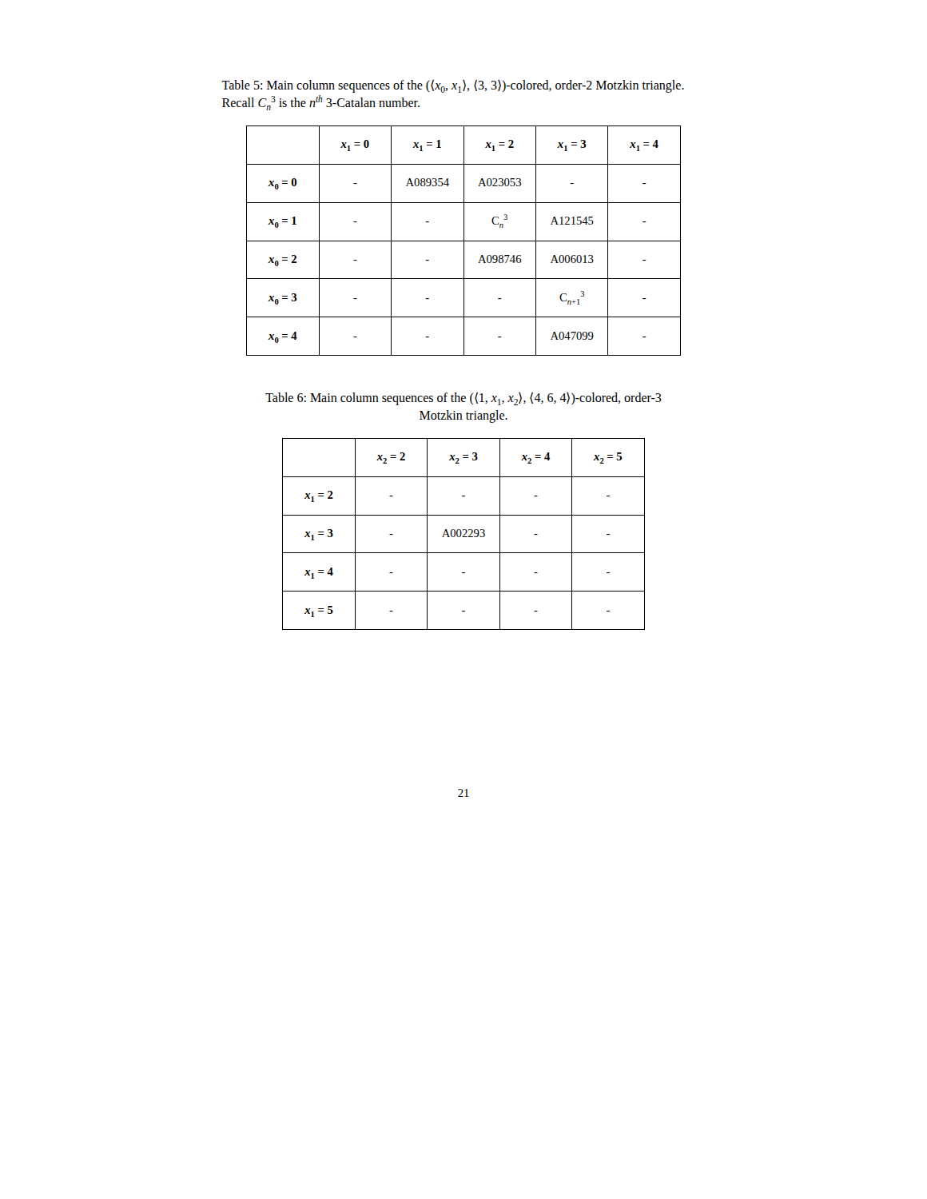Table 5: Main column sequences of the (⟨x0, x1⟩, ⟨3, 3⟩)-colored, order-2 Motzkin triangle. Recall Cn3 is the nth 3-Catalan number.
| | x 1 = 0 | x 1 = 1 | x 1 = 2 | x 1 = 3 | x 1 = 4 |
| x 0 = 0 | - | A089354 | A023053 | - | - |
| x 0 = 1 | - | - | C n 3 | A121545 | - |
| x 0 = 2 | - | - | A098746 | A006013 | - |
| x 0 = 3 | - | - | - | C n +1 3 | - |
| x 0 = 4 | - | - | - | A047099 | - |
Table 6: Main column sequences of the (⟨1, x1, x2⟩, ⟨4, 6, 4⟩)-colored, order-3 Motzkin triangle.
| | x 2 = 2 | x 2 = 3 | x 2 = 4 | x 2 = 5 |
| x 1 = 2 | - | - | - | - |
| x 1 = 3 | - | A002293 | - | - |
| x 1 = 4 | - | - | - | - |
| x 1 = 5 | - | - | - | - |
21